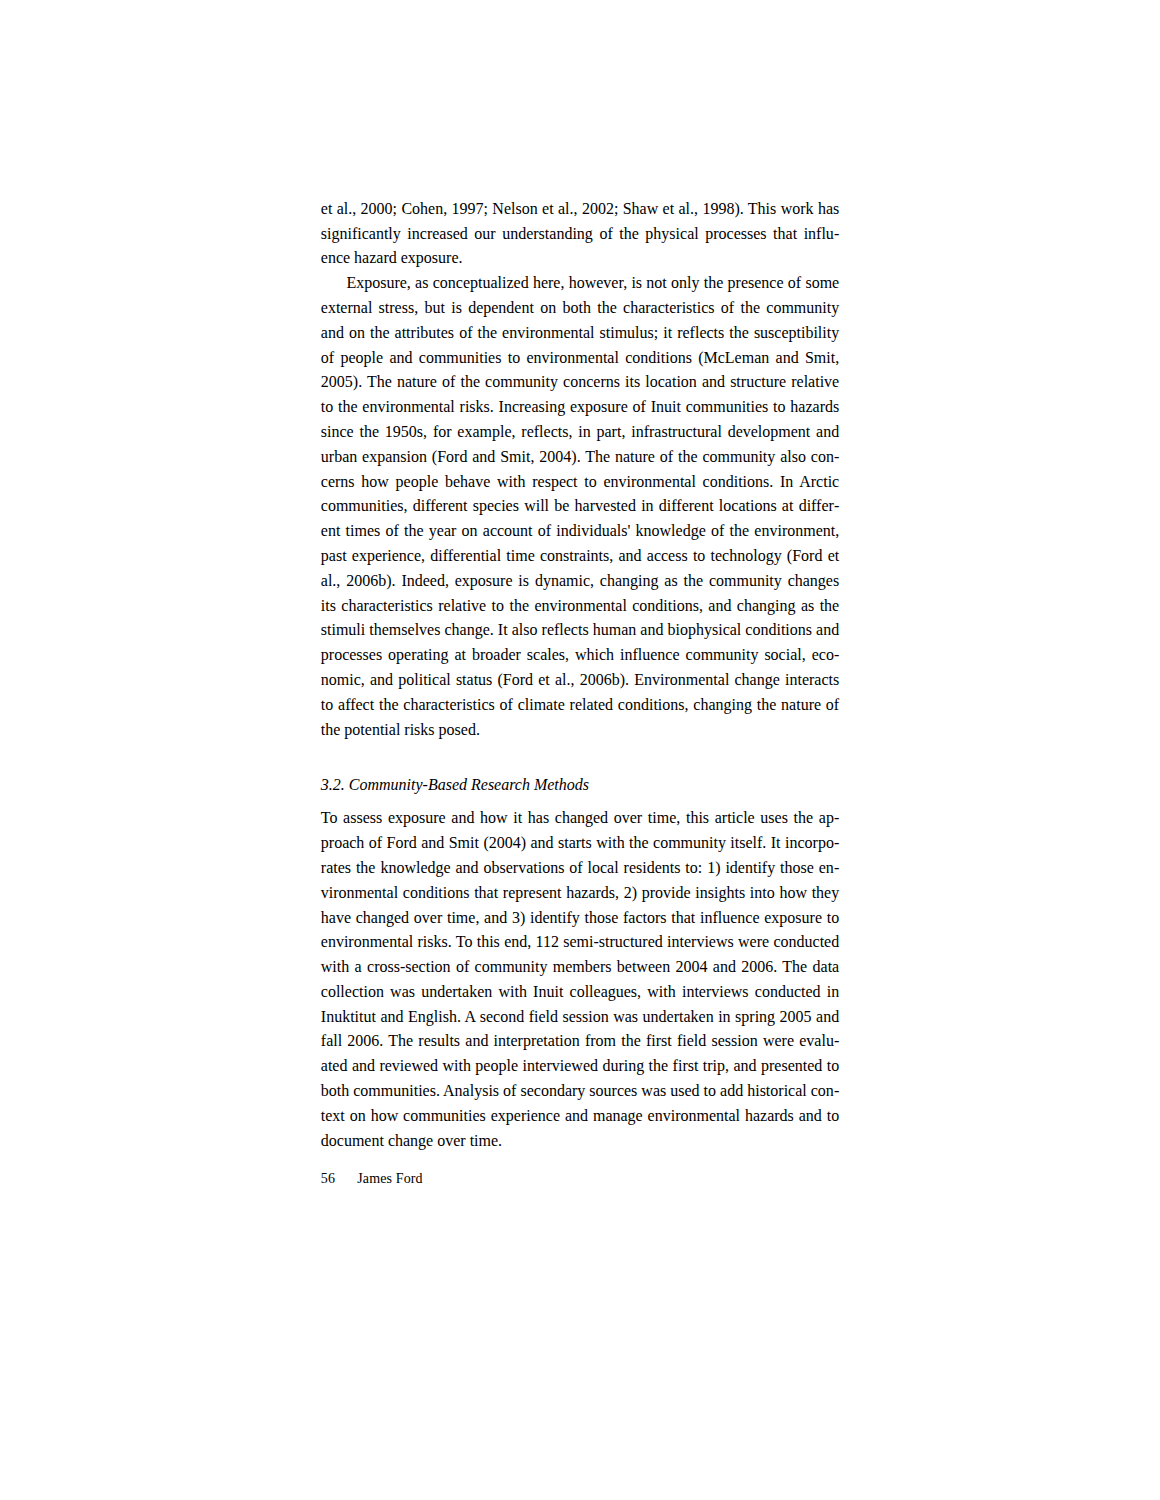et al., 2000; Cohen, 1997; Nelson et al., 2002; Shaw et al., 1998). This work has significantly increased our understanding of the physical processes that influence hazard exposure.
Exposure, as conceptualized here, however, is not only the presence of some external stress, but is dependent on both the characteristics of the community and on the attributes of the environmental stimulus; it reflects the susceptibility of people and communities to environmental conditions (McLeman and Smit, 2005). The nature of the community concerns its location and structure relative to the environmental risks. Increasing exposure of Inuit communities to hazards since the 1950s, for example, reflects, in part, infrastructural development and urban expansion (Ford and Smit, 2004). The nature of the community also concerns how people behave with respect to environmental conditions. In Arctic communities, different species will be harvested in different locations at different times of the year on account of individuals' knowledge of the environment, past experience, differential time constraints, and access to technology (Ford et al., 2006b). Indeed, exposure is dynamic, changing as the community changes its characteristics relative to the environmental conditions, and changing as the stimuli themselves change. It also reflects human and biophysical conditions and processes operating at broader scales, which influence community social, economic, and political status (Ford et al., 2006b). Environmental change interacts to affect the characteristics of climate related conditions, changing the nature of the potential risks posed.
3.2. Community-Based Research Methods
To assess exposure and how it has changed over time, this article uses the approach of Ford and Smit (2004) and starts with the community itself. It incorporates the knowledge and observations of local residents to: 1) identify those environmental conditions that represent hazards, 2) provide insights into how they have changed over time, and 3) identify those factors that influence exposure to environmental risks. To this end, 112 semi-structured interviews were conducted with a cross-section of community members between 2004 and 2006. The data collection was undertaken with Inuit colleagues, with interviews conducted in Inuktitut and English. A second field session was undertaken in spring 2005 and fall 2006. The results and interpretation from the first field session were evaluated and reviewed with people interviewed during the first trip, and presented to both communities. Analysis of secondary sources was used to add historical context on how communities experience and manage environmental hazards and to document change over time.
56 James Ford